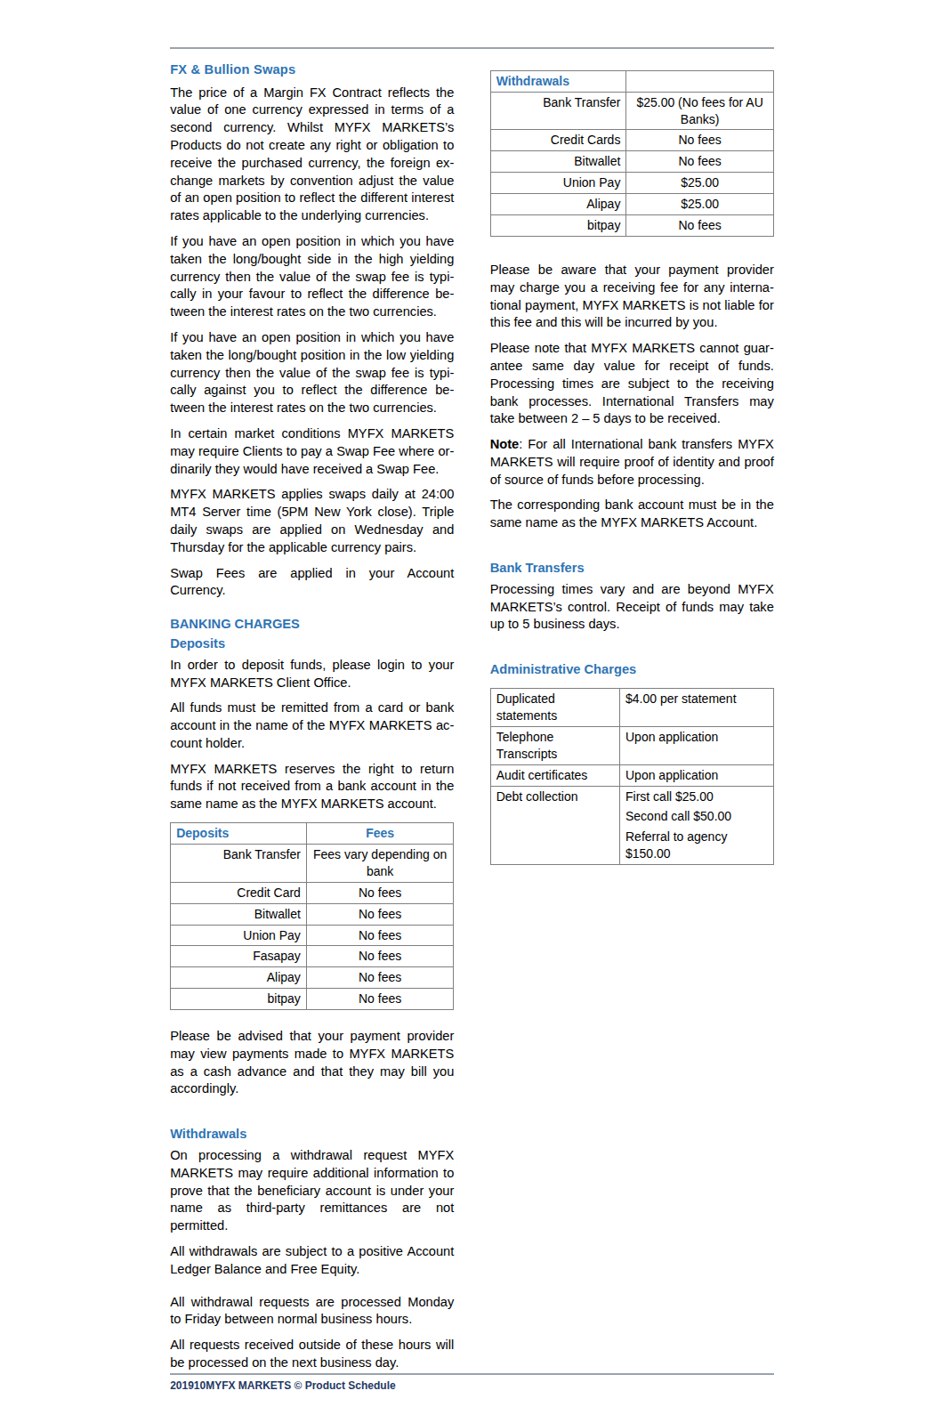FX & Bullion Swaps
The price of a Margin FX Contract reflects the value of one currency expressed in terms of a second currency. Whilst MYFX MARKETS’s Products do not create any right or obligation to receive the purchased currency, the foreign exchange markets by convention adjust the value of an open position to reflect the different interest rates applicable to the underlying currencies.
If you have an open position in which you have taken the long/bought side in the high yielding currency then the value of the swap fee is typically in your favour to reflect the difference between the interest rates on the two currencies.
If you have an open position in which you have taken the long/bought position in the low yielding currency then the value of the swap fee is typically against you to reflect the difference between the interest rates on the two currencies.
In certain market conditions MYFX MARKETS may require Clients to pay a Swap Fee where ordinarily they would have received a Swap Fee.
MYFX MARKETS applies swaps daily at 24:00 MT4 Server time (5PM New York close). Triple daily swaps are applied on Wednesday and Thursday for the applicable currency pairs.
Swap Fees are applied in your Account Currency.
BANKING CHARGES
Deposits
In order to deposit funds, please login to your MYFX MARKETS Client Office.
All funds must be remitted from a card or bank account in the name of the MYFX MARKETS account holder.
MYFX MARKETS reserves the right to return funds if not received from a bank account in the same name as the MYFX MARKETS account.
| Deposits | Fees |
| --- | --- |
| Bank Transfer | Fees vary depending on bank |
| Credit Card | No fees |
| Bitwallet | No fees |
| Union Pay | No fees |
| Fasapay | No fees |
| Alipay | No fees |
| bitpay | No fees |
Please be advised that your payment provider may view payments made to MYFX MARKETS as a cash advance and that they may bill you accordingly.
Withdrawals
On processing a withdrawal request MYFX MARKETS may require additional information to prove that the beneficiary account is under your name as third-party remittances are not permitted.
All withdrawals are subject to a positive Account Ledger Balance and Free Equity.
All withdrawal requests are processed Monday to Friday between normal business hours.
All requests received outside of these hours will be processed on the next business day.
| Withdrawals | |
| --- | --- |
| Bank Transfer | $25.00 (No fees for AU Banks) |
| Credit Cards | No fees |
| Bitwallet | No fees |
| Union Pay | $25.00 |
| Alipay | $25.00 |
| bitpay | No fees |
Please be aware that your payment provider may charge you a receiving fee for any international payment, MYFX MARKETS is not liable for this fee and this will be incurred by you.
Please note that MYFX MARKETS cannot guarantee same day value for receipt of funds. Processing times are subject to the receiving bank processes. International Transfers may take between 2 – 5 days to be received.
Note: For all International bank transfers MYFX MARKETS will require proof of identity and proof of source of funds before processing.
The corresponding bank account must be in the same name as the MYFX MARKETS Account.
Bank Transfers
Processing times vary and are beyond MYFX MARKETS’s control. Receipt of funds may take up to 5 business days.
Administrative Charges
| Duplicated statements | $4.00 per statement |
| Telephone Transcripts | Upon application |
| Audit certificates | Upon application |
| Debt collection | First call $25.00 |
| Second call $50.00 |
| Referral to agency $150.00 |
201910MYFX MARKETS © Product Schedule